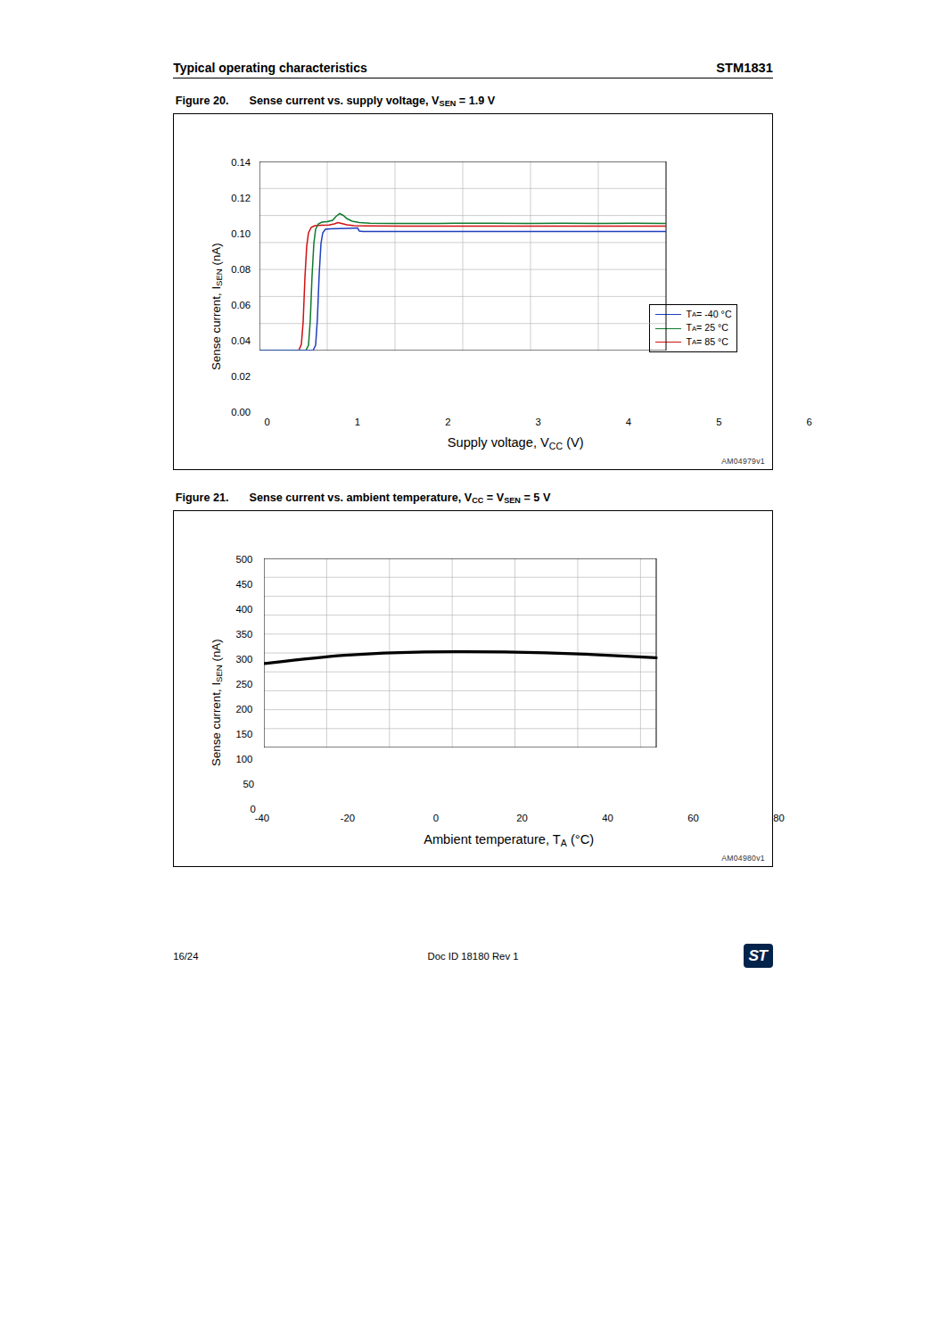Typical operating characteristics
STM1831
Figure 20. Sense current vs. supply voltage, VSEN = 1.9 V
Sense current, ISEN (nA)
0.14
0.12
0.10
0.08
0.06
0.04
0.02
0.00
0
1
2
3
4
5
6
Supply voltage, VCC (V)
TA = -40 °C
TA = 25 °C
TA = 85 °C
AM04979v1
Figure 21. Sense current vs. ambient temperature, VCC = VSEN = 5 V
Sense current, ISEN (nA)
500
450
400
350
300
250
200
150
100
50
0
-40
-20
0
20
40
60
80
Ambient temperature, TA (°C)
AM04980v1
16/24
Doc ID 18180 Rev 1
ST